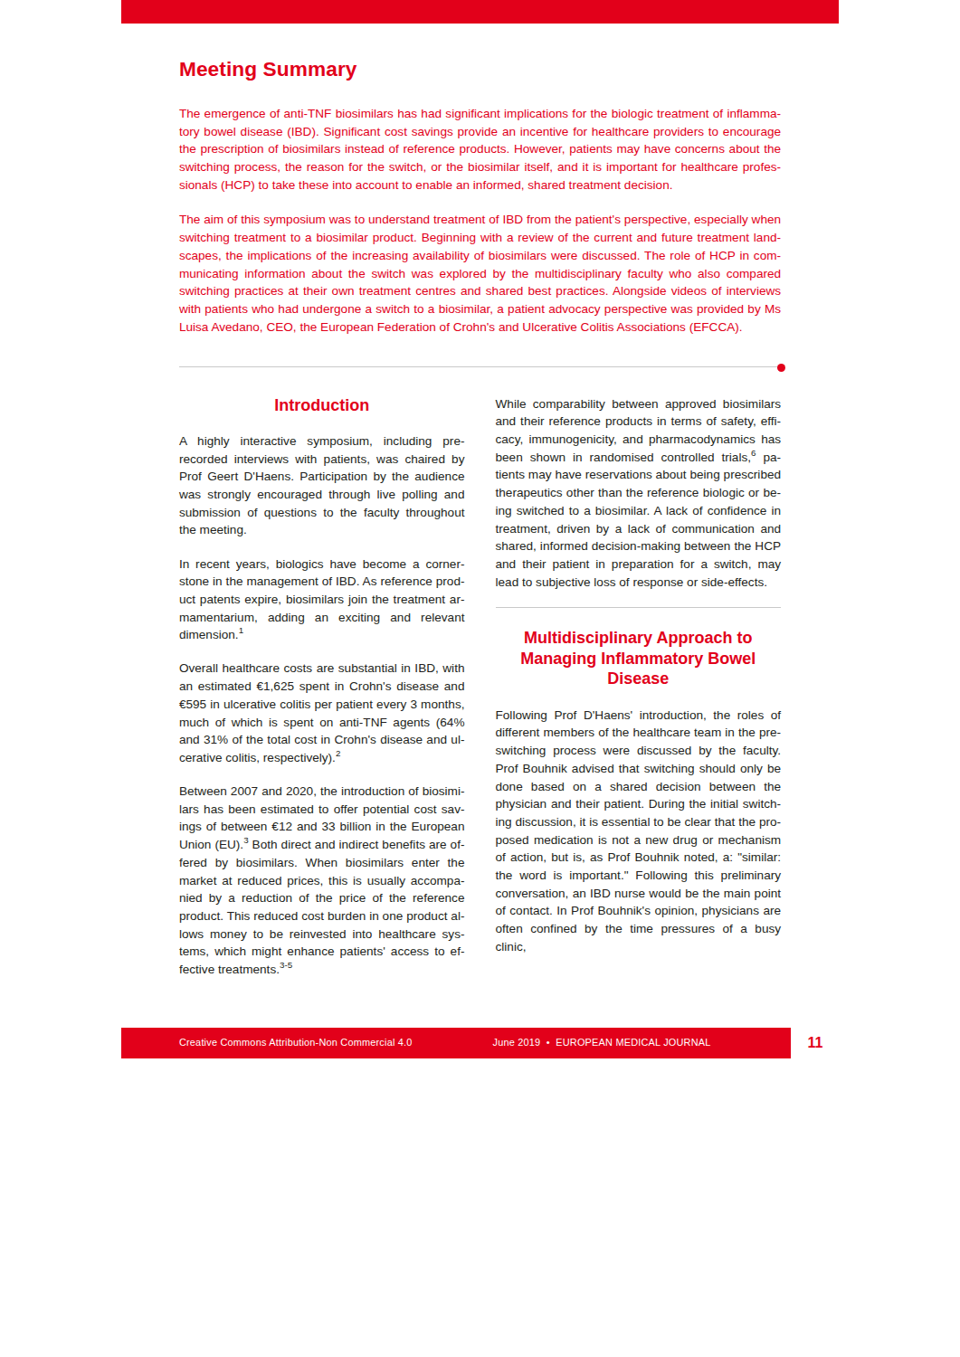Meeting Summary
The emergence of anti-TNF biosimilars has had significant implications for the biologic treatment of inflammatory bowel disease (IBD). Significant cost savings provide an incentive for healthcare providers to encourage the prescription of biosimilars instead of reference products. However, patients may have concerns about the switching process, the reason for the switch, or the biosimilar itself, and it is important for healthcare professionals (HCP) to take these into account to enable an informed, shared treatment decision.
The aim of this symposium was to understand treatment of IBD from the patient's perspective, especially when switching treatment to a biosimilar product. Beginning with a review of the current and future treatment landscapes, the implications of the increasing availability of biosimilars were discussed. The role of HCP in communicating information about the switch was explored by the multidisciplinary faculty who also compared switching practices at their own treatment centres and shared best practices. Alongside videos of interviews with patients who had undergone a switch to a biosimilar, a patient advocacy perspective was provided by Ms Luisa Avedano, CEO, the European Federation of Crohn's and Ulcerative Colitis Associations (EFCCA).
Introduction
A highly interactive symposium, including pre-recorded interviews with patients, was chaired by Prof Geert D'Haens. Participation by the audience was strongly encouraged through live polling and submission of questions to the faculty throughout the meeting.
In recent years, biologics have become a cornerstone in the management of IBD. As reference product patents expire, biosimilars join the treatment armamentarium, adding an exciting and relevant dimension.1
Overall healthcare costs are substantial in IBD, with an estimated €1,625 spent in Crohn's disease and €595 in ulcerative colitis per patient every 3 months, much of which is spent on anti-TNF agents (64% and 31% of the total cost in Crohn's disease and ulcerative colitis, respectively).2
Between 2007 and 2020, the introduction of biosimilars has been estimated to offer potential cost savings of between €12 and 33 billion in the European Union (EU).3 Both direct and indirect benefits are offered by biosimilars. When biosimilars enter the market at reduced prices, this is usually accompanied by a reduction of the price of the reference product. This reduced cost burden in one product allows money to be reinvested into healthcare systems, which might enhance patients' access to effective treatments.3-5
While comparability between approved biosimilars and their reference products in terms of safety, efficacy, immunogenicity, and pharmacodynamics has been shown in randomised controlled trials,6 patients may have reservations about being prescribed therapeutics other than the reference biologic or being switched to a biosimilar. A lack of confidence in treatment, driven by a lack of communication and shared, informed decision-making between the HCP and their patient in preparation for a switch, may lead to subjective loss of response or side-effects.
Multidisciplinary Approach to Managing Inflammatory Bowel Disease
Following Prof D'Haens' introduction, the roles of different members of the healthcare team in the pre-switching process were discussed by the faculty. Prof Bouhnik advised that switching should only be done based on a shared decision between the physician and their patient. During the initial switching discussion, it is essential to be clear that the proposed medication is not a new drug or mechanism of action, but is, as Prof Bouhnik noted, a: "similar: the word is important." Following this preliminary conversation, an IBD nurse would be the main point of contact. In Prof Bouhnik's opinion, physicians are often confined by the time pressures of a busy clinic,
Creative Commons Attribution-Non Commercial 4.0
June 2019 • EUROPEAN MEDICAL JOURNAL
11